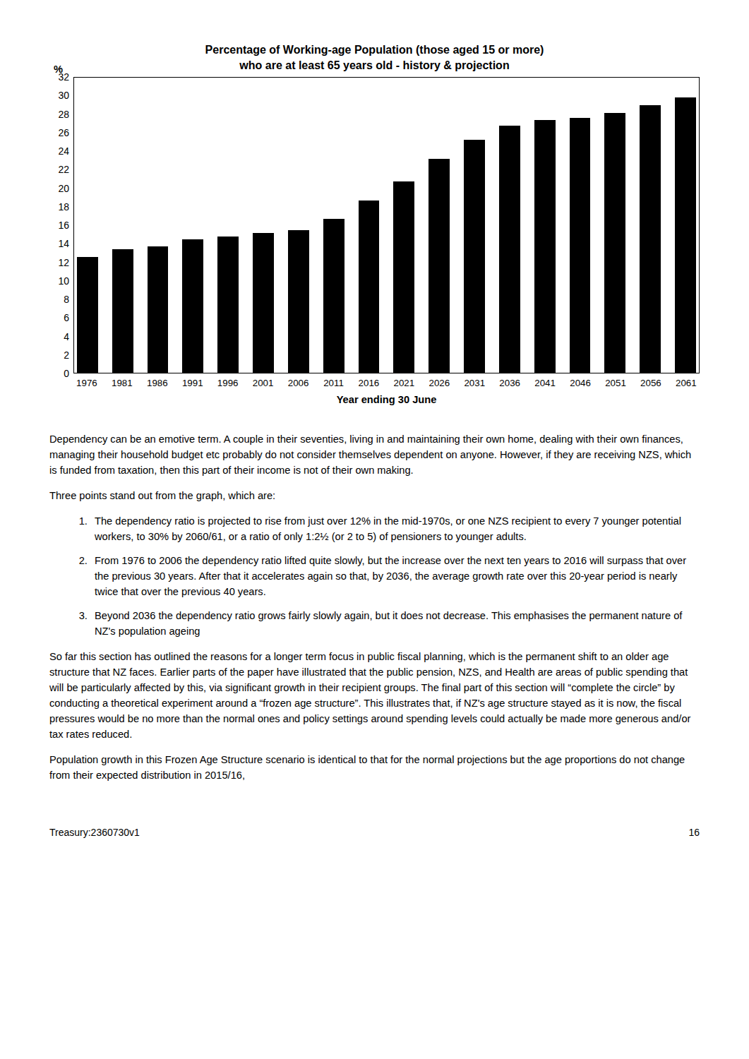Percentage of Working-age Population (those aged 15 or more)
who are at least 65 years old - history & projection
%
32 30 28 26 24 22 20 18 16 14 12 10 8 6 4 2 0
1976 1981 1986 1991 1996 2001 2006 2011 2016 2021 2026 2031 2036 2041 2046 2051 2056 2061
Year ending 30 June
Dependency can be an emotive term. A couple in their seventies, living in and maintaining their own home, dealing with their own finances, managing their household budget etc probably do not consider themselves dependent on anyone. However, if they are receiving NZS, which is funded from taxation, then this part of their income is not of their own making.
Three points stand out from the graph, which are:
The dependency ratio is projected to rise from just over 12% in the mid-1970s, or one NZS recipient to every 7 younger potential workers, to 30% by 2060/61, or a ratio of only 1:2½ (or 2 to 5) of pensioners to younger adults.
From 1976 to 2006 the dependency ratio lifted quite slowly, but the increase over the next ten years to 2016 will surpass that over the previous 30 years. After that it accelerates again so that, by 2036, the average growth rate over this 20-year period is nearly twice that over the previous 40 years.
Beyond 2036 the dependency ratio grows fairly slowly again, but it does not decrease. This emphasises the permanent nature of NZ's population ageing
So far this section has outlined the reasons for a longer term focus in public fiscal planning, which is the permanent shift to an older age structure that NZ faces. Earlier parts of the paper have illustrated that the public pension, NZS, and Health are areas of public spending that will be particularly affected by this, via significant growth in their recipient groups. The final part of this section will “complete the circle” by conducting a theoretical experiment around a “frozen age structure”. This illustrates that, if NZ's age structure stayed as it is now, the fiscal pressures would be no more than the normal ones and policy settings around spending levels could actually be made more generous and/or tax rates reduced.
Population growth in this Frozen Age Structure scenario is identical to that for the normal projections but the age proportions do not change from their expected distribution in 2015/16,
Treasury:2360730v1 16